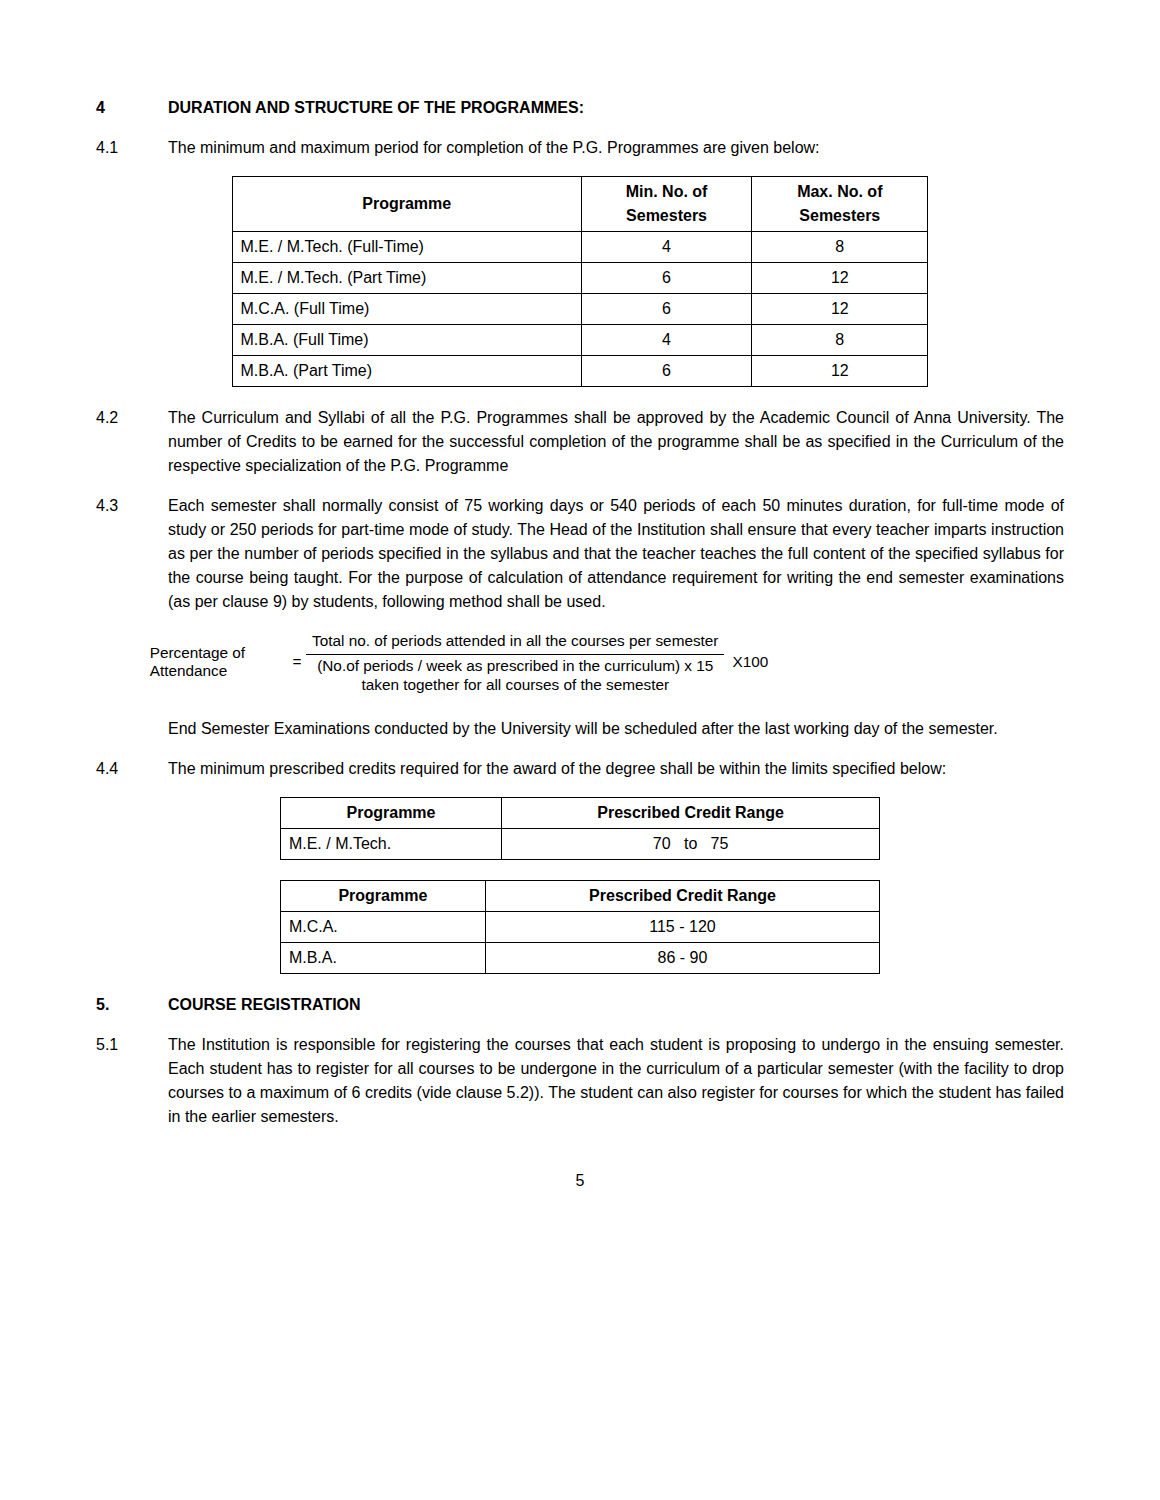4 DURATION AND STRUCTURE OF THE PROGRAMMES:
4.1
The minimum and maximum period for completion of the P.G. Programmes are given below:
| Programme | Min. No. of Semesters | Max. No. of Semesters |
| --- | --- | --- |
| M.E. / M.Tech. (Full-Time) | 4 | 8 |
| M.E. / M.Tech. (Part Time) | 6 | 12 |
| M.C.A. (Full Time) | 6 | 12 |
| M.B.A. (Full Time) | 4 | 8 |
| M.B.A. (Part Time) | 6 | 12 |
4.2
The Curriculum and Syllabi of all the P.G. Programmes shall be approved by the Academic Council of Anna University. The number of Credits to be earned for the successful completion of the programme shall be as specified in the Curriculum of the respective specialization of the P.G. Programme
4.3
Each semester shall normally consist of 75 working days or 540 periods of each 50 minutes duration, for full-time mode of study or 250 periods for part-time mode of study. The Head of the Institution shall ensure that every teacher imparts instruction as per the number of periods specified in the syllabus and that the teacher teaches the full content of the specified syllabus for the course being taught. For the purpose of calculation of attendance requirement for writing the end semester examinations (as per clause 9) by students, following method shall be used.
Percentage of
Attendance
=
Total no. of periods attended in all the courses per semester (No.of periods / week as prescribed in the curriculum) x 15
taken together for all courses of the semester
X100
End Semester Examinations conducted by the University will be scheduled after the last working day of the semester.
4.4
The minimum prescribed credits required for the award of the degree shall be within the limits specified below:
| Programme | Prescribed Credit Range |
| --- | --- |
| M.E. / M.Tech. | 70 to 75 |
| Programme | Prescribed Credit Range |
| --- | --- |
| M.C.A. | 115 - 120 |
| M.B.A. | 86 - 90 |
5. COURSE REGISTRATION
5.1
The Institution is responsible for registering the courses that each student is proposing to undergo in the ensuing semester. Each student has to register for all courses to be undergone in the curriculum of a particular semester (with the facility to drop courses to a maximum of 6 credits (vide clause 5.2)). The student can also register for courses for which the student has failed in the earlier semesters.
5